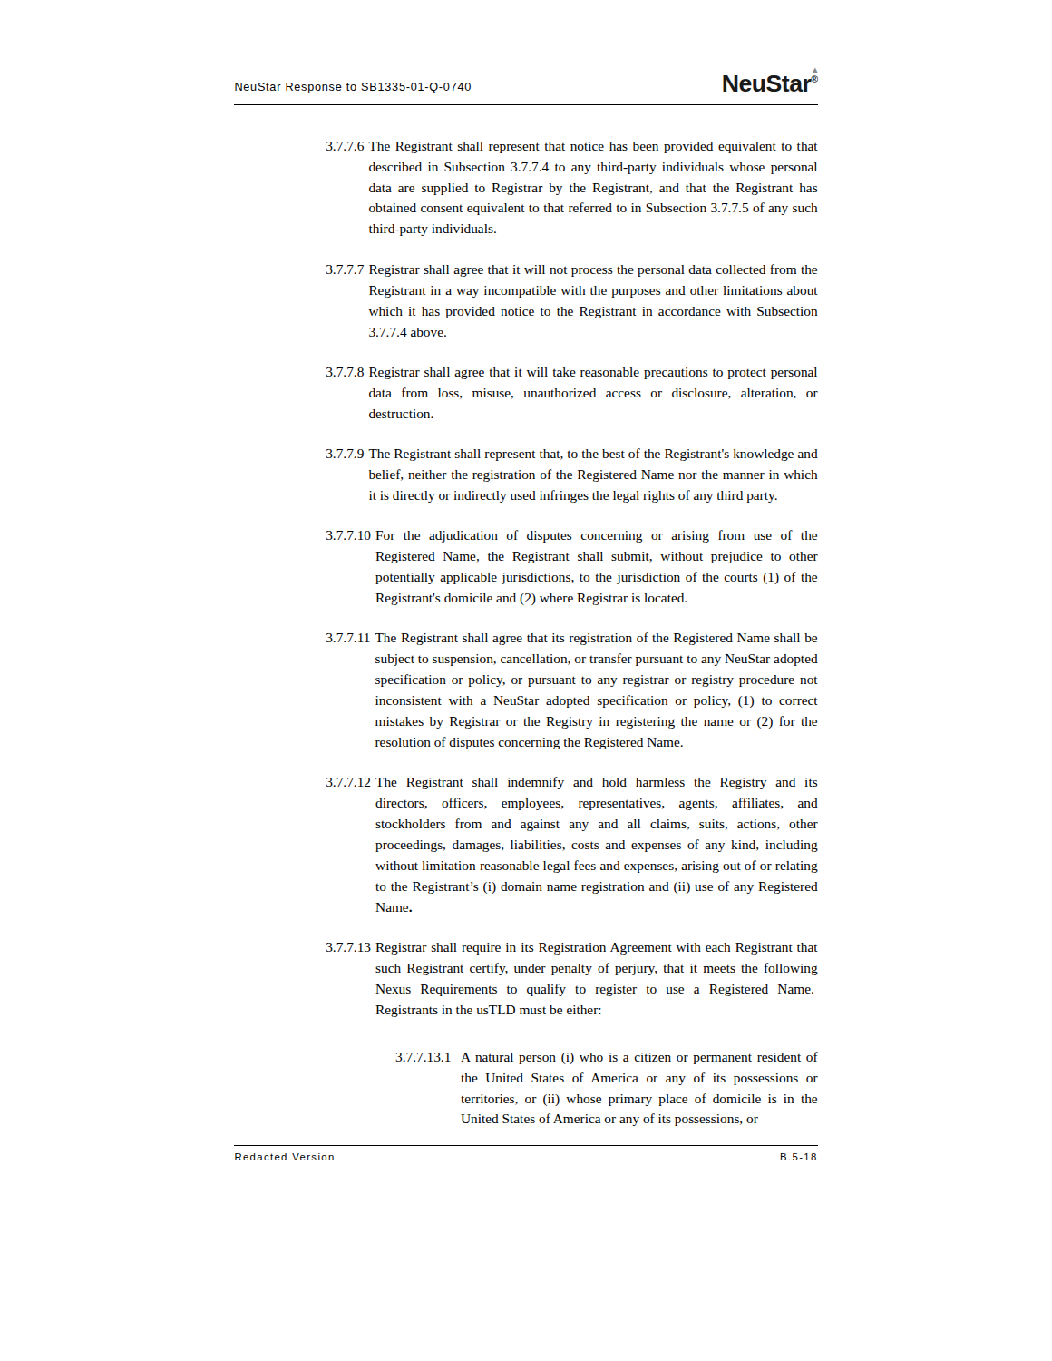NeuStar Response to SB1335-01-Q-0740
▴
Neu Star®
3.7.7.6 The Registrant shall represent that notice has been provided equivalent to that described in Subsection 3.7.7.4 to any third-party individuals whose personal data are supplied to Registrar by the Registrant, and that the Registrant has obtained consent equivalent to that referred to in Subsection 3.7.7.5 of any such third-party individuals.
3.7.7.7 Registrar shall agree that it will not process the personal data collected from the Registrant in a way incompatible with the purposes and other limitations about which it has provided notice to the Registrant in accordance with Subsection 3.7.7.4 above.
3.7.7.8 Registrar shall agree that it will take reasonable precautions to protect personal data from loss, misuse, unauthorized access or disclosure, alteration, or destruction.
3.7.7.9 The Registrant shall represent that, to the best of the Registrant's knowledge and belief, neither the registration of the Registered Name nor the manner in which it is directly or indirectly used infringes the legal rights of any third party.
3.7.7.10 For the adjudication of disputes concerning or arising from use of the Registered Name, the Registrant shall submit, without prejudice to other potentially applicable jurisdictions, to the jurisdiction of the courts (1) of the Registrant's domicile and (2) where Registrar is located.
3.7.7.11 The Registrant shall agree that its registration of the Registered Name shall be subject to suspension, cancellation, or transfer pursuant to any NeuStar adopted specification or policy, or pursuant to any registrar or registry procedure not inconsistent with a NeuStar adopted specification or policy, (1) to correct mistakes by Registrar or the Registry in registering the name or (2) for the resolution of disputes concerning the Registered Name.
3.7.7.12 The Registrant shall indemnify and hold harmless the Registry and its directors, officers, employees, representatives, agents, affiliates, and stockholders from and against any and all claims, suits, actions, other proceedings, damages, liabilities, costs and expenses of any kind, including without limitation reasonable legal fees and expenses, arising out of or relating to the Registrant’s (i) domain name registration and (ii) use of any Registered Name.
3.7.7.13 Registrar shall require in its Registration Agreement with each Registrant that such Registrant certify, under penalty of perjury, that it meets the following Nexus Requirements to qualify to register to use a Registered Name. Registrants in the usTLD must be either:
3.7.7.13.1 A natural person (i) who is a citizen or permanent resident of the United States of America or any of its possessions or territories, or (ii) whose primary place of domicile is in the United States of America or any of its possessions, or
Redacted Version
B.5-18